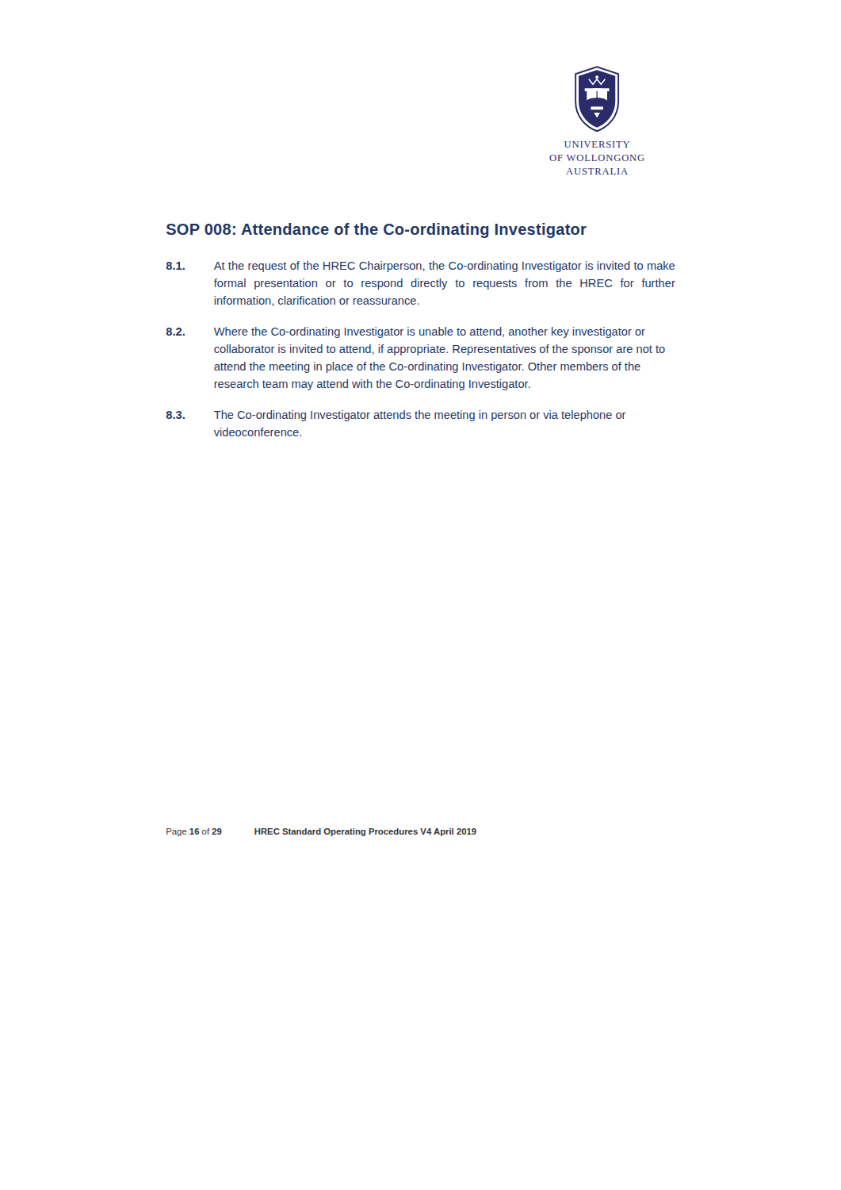University
of Wollongong
Australia
SOP 008: Attendance of the Co-ordinating Investigator
At the request of the HREC Chairperson, the Co-ordinating Investigator is invited to make formal presentation or to respond directly to requests from the HREC for further information, clarification or reassurance.
Where the Co-ordinating Investigator is unable to attend, another key investigator or collaborator is invited to attend, if appropriate. Representatives of the sponsor are not to attend the meeting in place of the Co-ordinating Investigator. Other members of the research team may attend with the Co-ordinating Investigator.
The Co-ordinating Investigator attends the meeting in person or via telephone or videoconference.
Page 16 of 29 HREC Standard Operating Procedures V4 April 2019